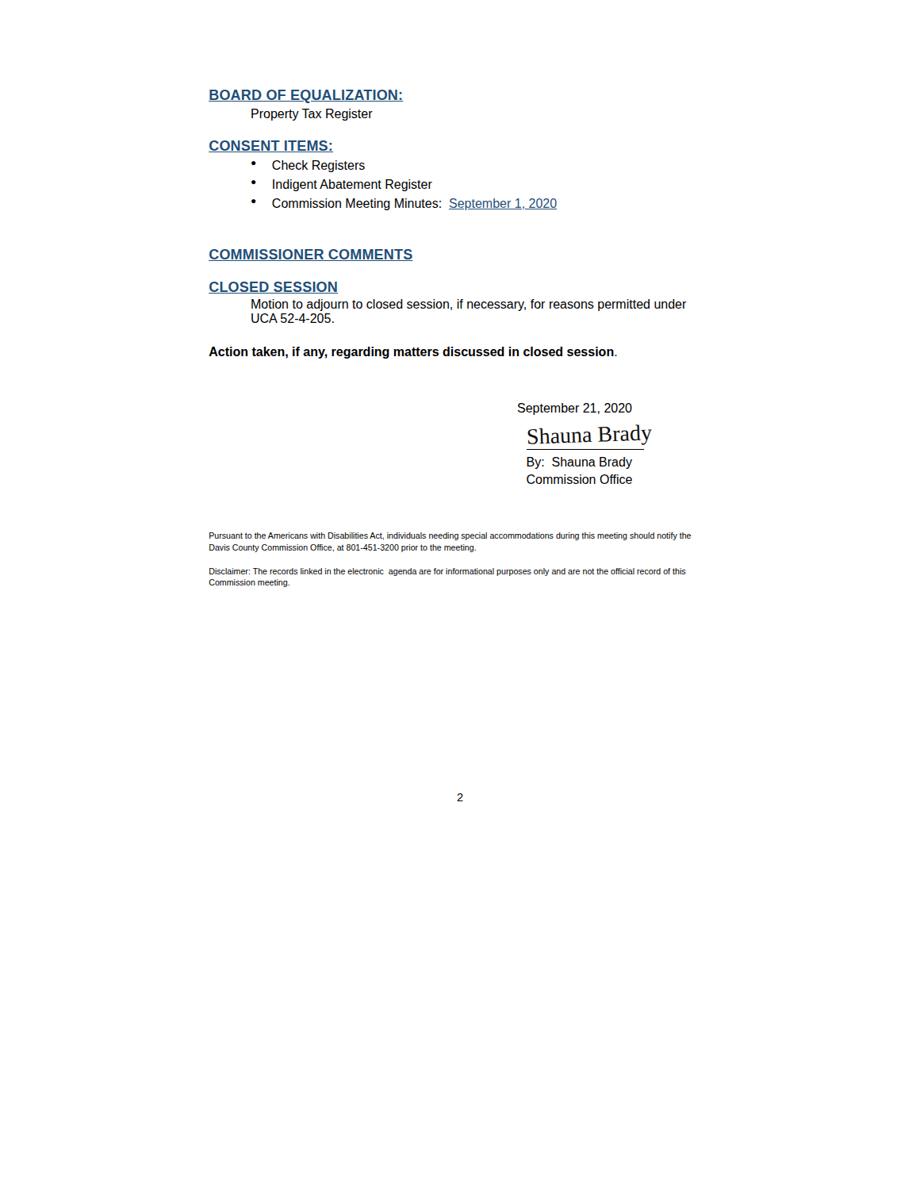BOARD OF EQUALIZATION:
Property Tax Register
CONSENT ITEMS:
Check Registers
Indigent Abatement Register
Commission Meeting Minutes: September 1, 2020
COMMISSIONER COMMENTS
CLOSED SESSION
Motion to adjourn to closed session, if necessary, for reasons permitted under UCA 52-4-205.
Action taken, if any, regarding matters discussed in closed session.
September 21, 2020
Shauna Brady
By: Shauna Brady
Commission Office
Pursuant to the Americans with Disabilities Act, individuals needing special accommodations during this meeting should notify the Davis County Commission Office, at 801-451-3200 prior to the meeting.
Disclaimer: The records linked in the electronic agenda are for informational purposes only and are not the official record of this Commission meeting.
2